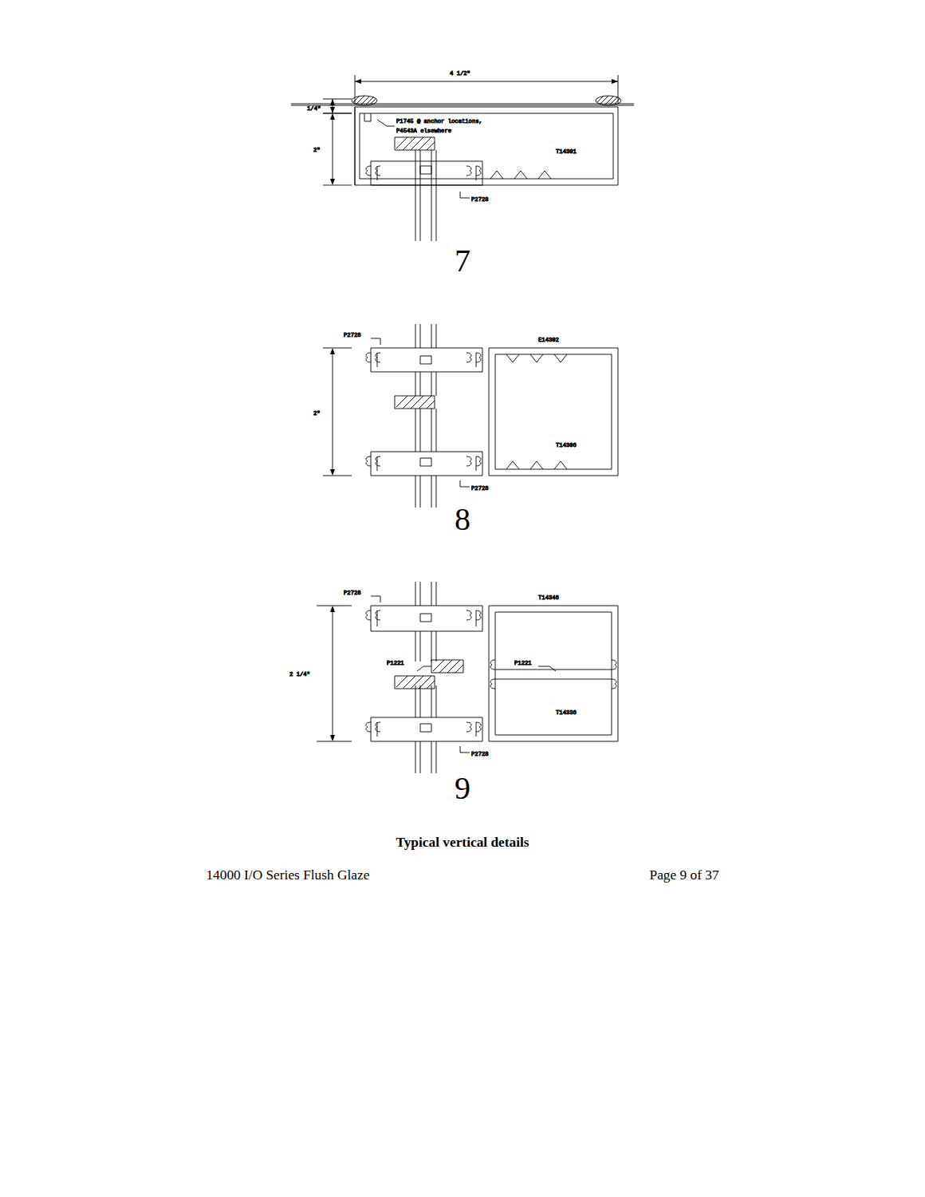Detail 7 head section 4 1/2" 1/4" 2" P1745 @ anchor locations, P4543A elsewhere T14301 P2728 7
Detail 8 vertical mullion 2" P2728 P2728 E14302 T14306 8
Detail 9 vertical mullion 2 1/4" P2728 P2728 T14346 T14336 P1221 P1221 9
Typical vertical details
14000 I/O Series Flush Glaze Page 9 of 37